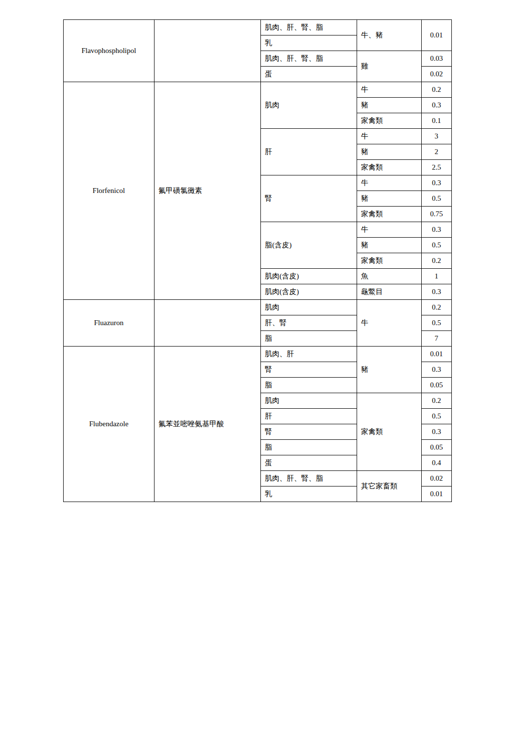| Flavophospholipol | | 肌肉、肝、腎、脂 | 牛、豬 | 0.01 |
| 乳 |
| 肌肉、肝、腎、脂 | 雞 | 0.03 |
| 蛋 | 0.02 |
| Florfenicol | 氟甲磺氯黴素 | 肌肉 | 牛 | 0.2 |
| 豬 | 0.3 |
| 家禽類 | 0.1 |
| 肝 | 牛 | 3 |
| 豬 | 2 |
| 家禽類 | 2.5 |
| 腎 | 牛 | 0.3 |
| 豬 | 0.5 |
| 家禽類 | 0.75 |
| 脂(含皮) | 牛 | 0.3 |
| 豬 | 0.5 |
| 家禽類 | 0.2 |
| 肌肉(含皮) | 魚 | 1 |
| 肌肉(含皮) | 龜鱉目 | 0.3 |
| Fluazuron | | 肌肉 | 牛 | 0.2 |
| 肝、腎 | 0.5 |
| 脂 | 7 |
| Flubendazole | 氟苯並嘧唑氨基甲酸 | 肌肉、肝 | 豬 | 0.01 |
| 腎 | 0.3 |
| 脂 | 0.05 |
| 肌肉 | 家禽類 | 0.2 |
| 肝 | 0.5 |
| 腎 | 0.3 |
| 脂 | 0.05 |
| 蛋 | 0.4 |
| 肌肉、肝、腎、脂 | 其它家畜類 | 0.02 |
| 乳 | 0.01 |